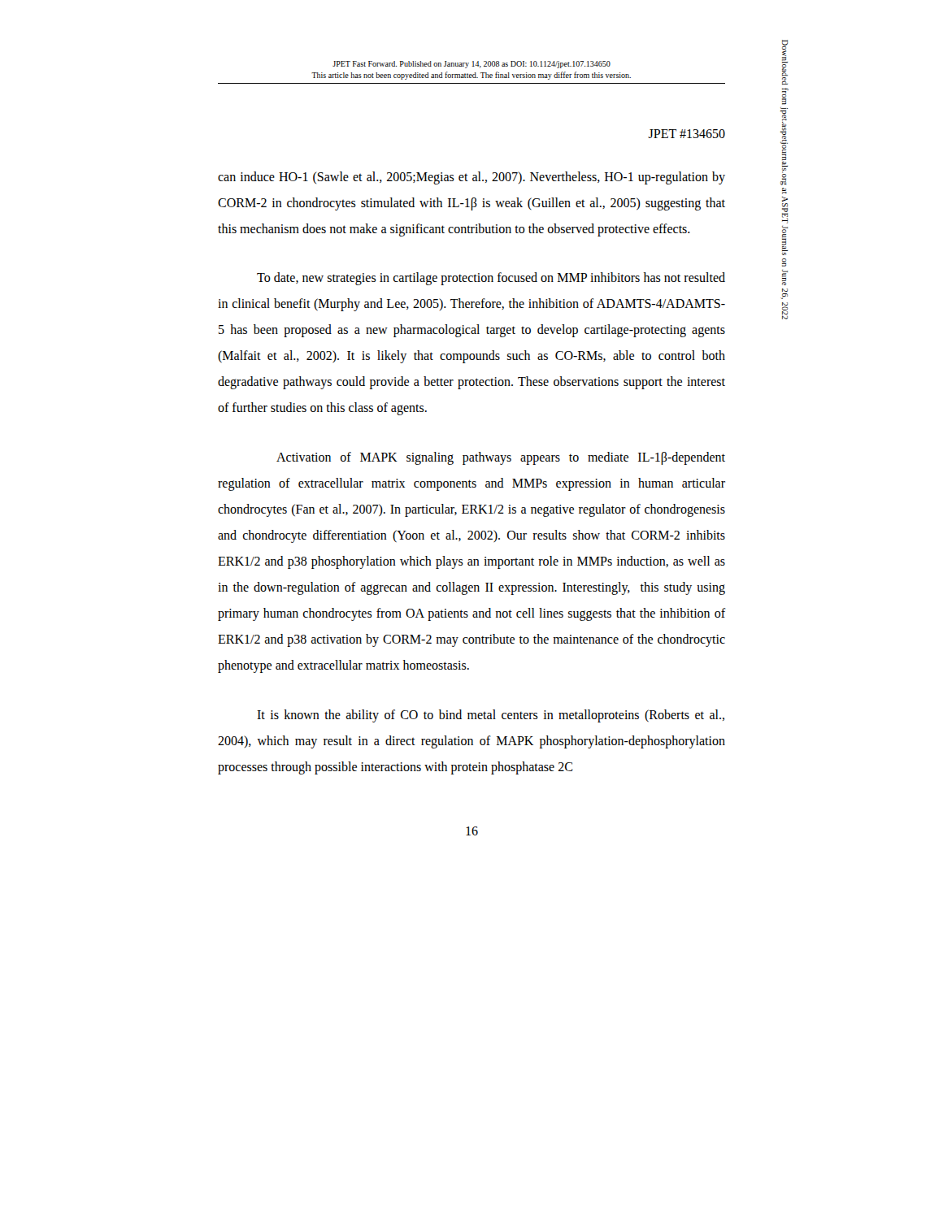JPET Fast Forward. Published on January 14, 2008 as DOI: 10.1124/jpet.107.134650
This article has not been copyedited and formatted. The final version may differ from this version.
JPET #134650
can induce HO-1 (Sawle et al., 2005;Megias et al., 2007). Nevertheless, HO-1 up-regulation by CORM-2 in chondrocytes stimulated with IL-1β is weak (Guillen et al., 2005) suggesting that this mechanism does not make a significant contribution to the observed protective effects.
To date, new strategies in cartilage protection focused on MMP inhibitors has not resulted in clinical benefit (Murphy and Lee, 2005). Therefore, the inhibition of ADAMTS-4/ADAMTS-5 has been proposed as a new pharmacological target to develop cartilage-protecting agents (Malfait et al., 2002). It is likely that compounds such as CO-RMs, able to control both degradative pathways could provide a better protection. These observations support the interest of further studies on this class of agents.
Activation of MAPK signaling pathways appears to mediate IL-1β-dependent regulation of extracellular matrix components and MMPs expression in human articular chondrocytes (Fan et al., 2007). In particular, ERK1/2 is a negative regulator of chondrogenesis and chondrocyte differentiation (Yoon et al., 2002). Our results show that CORM-2 inhibits ERK1/2 and p38 phosphorylation which plays an important role in MMPs induction, as well as in the down-regulation of aggrecan and collagen II expression. Interestingly, this study using primary human chondrocytes from OA patients and not cell lines suggests that the inhibition of ERK1/2 and p38 activation by CORM-2 may contribute to the maintenance of the chondrocytic phenotype and extracellular matrix homeostasis.
It is known the ability of CO to bind metal centers in metalloproteins (Roberts et al., 2004), which may result in a direct regulation of MAPK phosphorylation-dephosphorylation processes through possible interactions with protein phosphatase 2C
Downloaded from jpet.aspetjournals.org at ASPET Journals on June 26, 2022
16